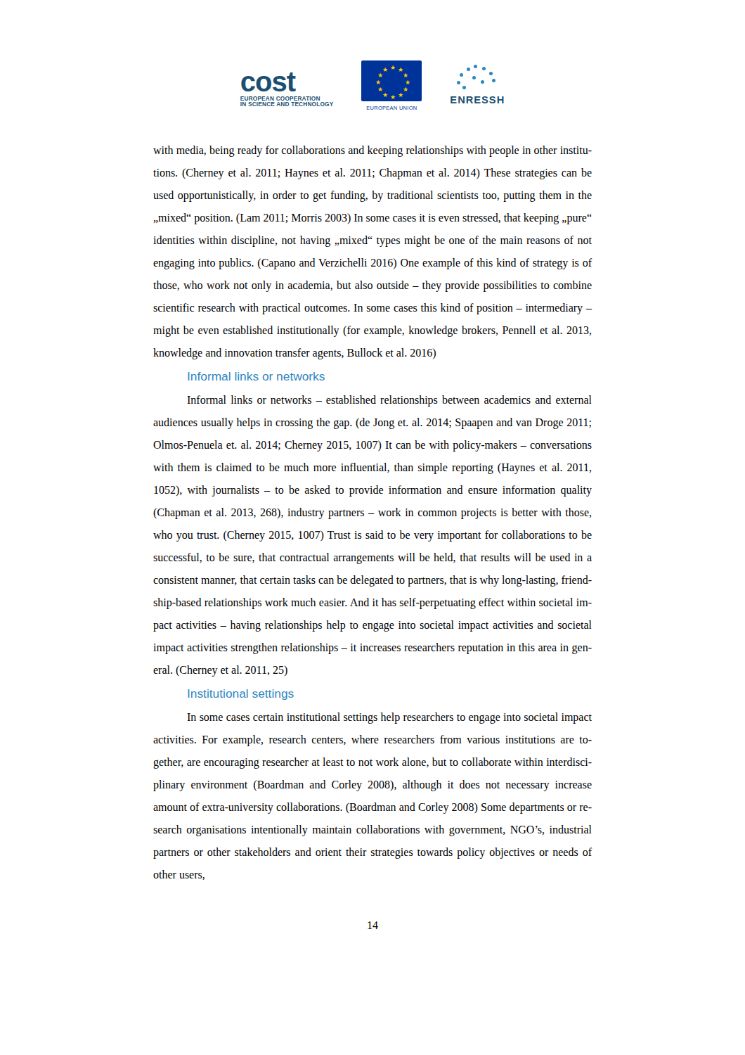cost EUROPEAN COOPERATION IN SCIENCE AND TECHNOLOGY
★ ★ ★ ★ ★ ★ ★ ★ ★ ★ ★ ★
EUROPEAN UNION
ENRESSH
with media, being ready for collaborations and keeping relationships with people in other institutions. (Cherney et al. 2011; Haynes et al. 2011; Chapman et al. 2014) These strategies can be used opportunistically, in order to get funding, by traditional scientists too, putting them in the „mixed“ position. (Lam 2011; Morris 2003) In some cases it is even stressed, that keeping „pure“ identities within discipline, not having „mixed“ types might be one of the main reasons of not engaging into publics. (Capano and Verzichelli 2016) One example of this kind of strategy is of those, who work not only in academia, but also outside – they provide possibilities to combine scientific research with practical outcomes. In some cases this kind of position – intermediary – might be even established institutionally (for example, knowledge brokers, Pennell et al. 2013, knowledge and innovation transfer agents, Bullock et al. 2016)
Informal links or networks
Informal links or networks – established relationships between academics and external audiences usually helps in crossing the gap. (de Jong et. al. 2014; Spaapen and van Droge 2011; Olmos-Penuela et. al. 2014; Cherney 2015, 1007) It can be with policy-makers – conversations with them is claimed to be much more influential, than simple reporting (Haynes et al. 2011, 1052), with journalists – to be asked to provide information and ensure information quality (Chapman et al. 2013, 268), industry partners – work in common projects is better with those, who you trust. (Cherney 2015, 1007) Trust is said to be very important for collaborations to be successful, to be sure, that contractual arrangements will be held, that results will be used in a consistent manner, that certain tasks can be delegated to partners, that is why long-lasting, friendship-based relationships work much easier. And it has self-perpetuating effect within societal impact activities – having relationships help to engage into societal impact activities and societal impact activities strengthen relationships – it increases researchers reputation in this area in general. (Cherney et al. 2011, 25)
Institutional settings
In some cases certain institutional settings help researchers to engage into societal impact activities. For example, research centers, where researchers from various institutions are together, are encouraging researcher at least to not work alone, but to collaborate within interdisciplinary environment (Boardman and Corley 2008), although it does not necessary increase amount of extra-university collaborations. (Boardman and Corley 2008) Some departments or research organisations intentionally maintain collaborations with government, NGO’s, industrial partners or other stakeholders and orient their strategies towards policy objectives or needs of other users,
14